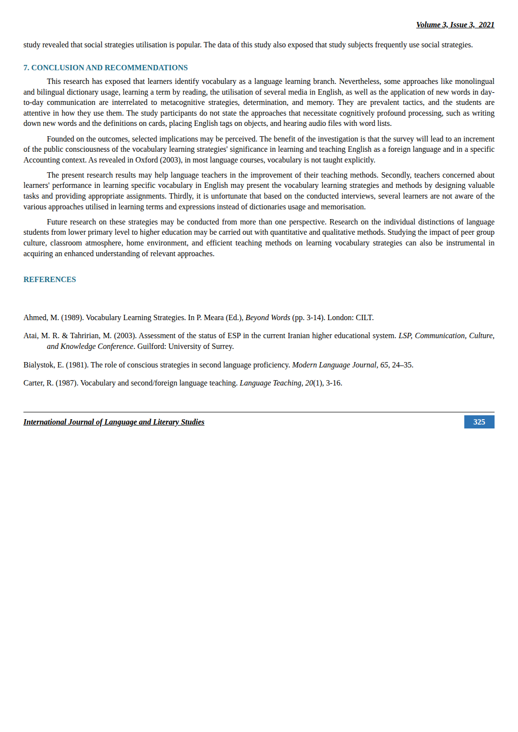Volume 3, Issue 3, 2021
study revealed that social strategies utilisation is popular. The data of this study also exposed that study subjects frequently use social strategies.
7. CONCLUSION AND RECOMMENDATIONS
This research has exposed that learners identify vocabulary as a language learning branch. Nevertheless, some approaches like monolingual and bilingual dictionary usage, learning a term by reading, the utilisation of several media in English, as well as the application of new words in day-to-day communication are interrelated to metacognitive strategies, determination, and memory. They are prevalent tactics, and the students are attentive in how they use them. The study participants do not state the approaches that necessitate cognitively profound processing, such as writing down new words and the definitions on cards, placing English tags on objects, and hearing audio files with word lists.
Founded on the outcomes, selected implications may be perceived. The benefit of the investigation is that the survey will lead to an increment of the public consciousness of the vocabulary learning strategies' significance in learning and teaching English as a foreign language and in a specific Accounting context. As revealed in Oxford (2003), in most language courses, vocabulary is not taught explicitly.
The present research results may help language teachers in the improvement of their teaching methods. Secondly, teachers concerned about learners' performance in learning specific vocabulary in English may present the vocabulary learning strategies and methods by designing valuable tasks and providing appropriate assignments. Thirdly, it is unfortunate that based on the conducted interviews, several learners are not aware of the various approaches utilised in learning terms and expressions instead of dictionaries usage and memorisation.
Future research on these strategies may be conducted from more than one perspective. Research on the individual distinctions of language students from lower primary level to higher education may be carried out with quantitative and qualitative methods. Studying the impact of peer group culture, classroom atmosphere, home environment, and efficient teaching methods on learning vocabulary strategies can also be instrumental in acquiring an enhanced understanding of relevant approaches.
REFERENCES
Ahmed, M. (1989). Vocabulary Learning Strategies. In P. Meara (Ed.), Beyond Words (pp. 3-14). London: CILT.
Atai, M. R. & Tahririan, M. (2003). Assessment of the status of ESP in the current Iranian higher educational system. LSP, Communication, Culture, and Knowledge Conference. Guilford: University of Surrey.
Bialystok, E. (1981). The role of conscious strategies in second language proficiency. Modern Language Journal, 65, 24–35.
Carter, R. (1987). Vocabulary and second/foreign language teaching. Language Teaching, 20(1), 3-16.
International Journal of Language and Literary Studies 325